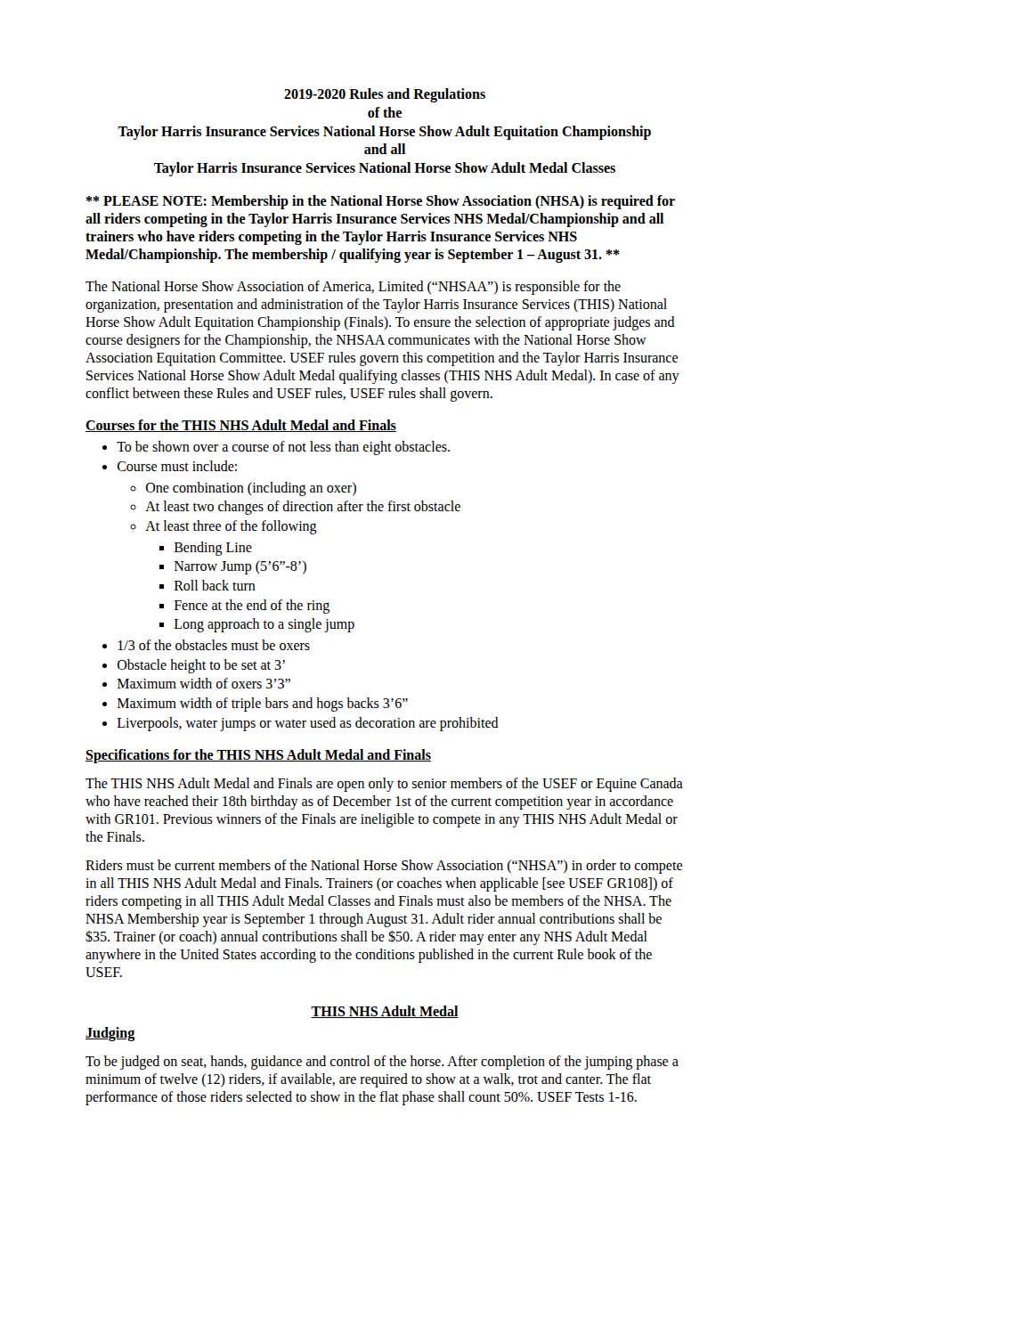2019-2020 Rules and Regulations
of the
Taylor Harris Insurance Services National Horse Show Adult Equitation Championship
and all
Taylor Harris Insurance Services National Horse Show Adult Medal Classes
** PLEASE NOTE: Membership in the National Horse Show Association (NHSA) is required for all riders competing in the Taylor Harris Insurance Services NHS Medal/Championship and all trainers who have riders competing in the Taylor Harris Insurance Services NHS Medal/Championship. The membership / qualifying year is September 1 – August 31. **
The National Horse Show Association of America, Limited (“NHSAA”) is responsible for the organization, presentation and administration of the Taylor Harris Insurance Services (THIS) National Horse Show Adult Equitation Championship (Finals). To ensure the selection of appropriate judges and course designers for the Championship, the NHSAA communicates with the National Horse Show Association Equitation Committee. USEF rules govern this competition and the Taylor Harris Insurance Services National Horse Show Adult Medal qualifying classes (THIS NHS Adult Medal). In case of any conflict between these Rules and USEF rules, USEF rules shall govern.
Courses for the THIS NHS Adult Medal and Finals
To be shown over a course of not less than eight obstacles.
Course must include:
One combination (including an oxer)
At least two changes of direction after the first obstacle
At least three of the following
Bending Line
Narrow Jump (5’6”-8’)
Roll back turn
Fence at the end of the ring
Long approach to a single jump
1/3 of the obstacles must be oxers
Obstacle height to be set at 3’
Maximum width of oxers 3’3”
Maximum width of triple bars and hogs backs 3’6”
Liverpools, water jumps or water used as decoration are prohibited
Specifications for the THIS NHS Adult Medal and Finals
The THIS NHS Adult Medal and Finals are open only to senior members of the USEF or Equine Canada who have reached their 18th birthday as of December 1st of the current competition year in accordance with GR101. Previous winners of the Finals are ineligible to compete in any THIS NHS Adult Medal or the Finals.
Riders must be current members of the National Horse Show Association (“NHSA”) in order to compete in all THIS NHS Adult Medal and Finals. Trainers (or coaches when applicable [see USEF GR108]) of riders competing in all THIS Adult Medal Classes and Finals must also be members of the NHSA. The NHSA Membership year is September 1 through August 31. Adult rider annual contributions shall be $35. Trainer (or coach) annual contributions shall be $50. A rider may enter any NHS Adult Medal anywhere in the United States according to the conditions published in the current Rule book of the USEF.
THIS NHS Adult Medal
Judging
To be judged on seat, hands, guidance and control of the horse. After completion of the jumping phase a minimum of twelve (12) riders, if available, are required to show at a walk, trot and canter. The flat performance of those riders selected to show in the flat phase shall count 50%. USEF Tests 1-16.